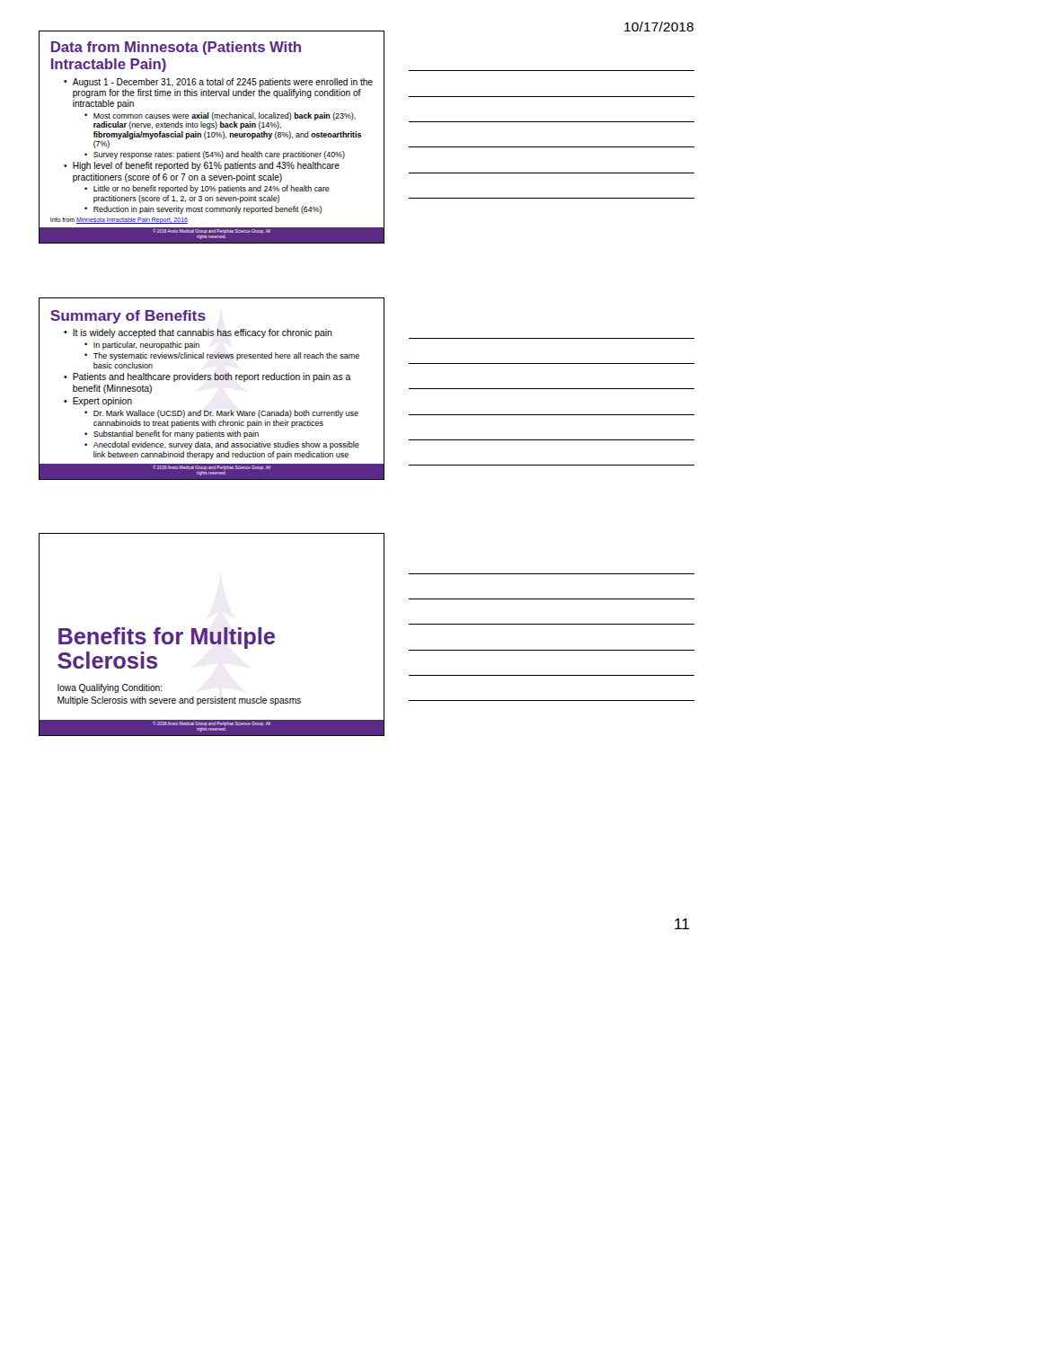10/17/2018
Data from Minnesota (Patients With Intractable Pain)
August 1 - December 31, 2016 a total of 2245 patients were enrolled in the program for the first time in this interval under the qualifying condition of intractable pain
Most common causes were axial (mechanical, localized) back pain (23%), radicular (nerve, extends into legs) back pain (14%), fibromyalgia/myofascial pain (10%), neuropathy (8%), and osteoarthritis (7%)
Survey response rates: patient (54%) and health care practitioner (40%)
High level of benefit reported by 61% patients and 43% healthcare practitioners (score of 6 or 7 on a seven-point scale)
Little or no benefit reported by 10% patients and 24% of health care practitioners (score of 1, 2, or 3 on seven-point scale)
Reduction in pain severity most commonly reported benefit (64%)
Info from Minnesota Intractable Pain Report, 2016
© 2018 Areto Medical Group and Periphas Science Group. All rights reserved.
Summary of Benefits
It is widely accepted that cannabis has efficacy for chronic pain
In particular, neuropathic pain
The systematic reviews/clinical reviews presented here all reach the same basic conclusion
Patients and healthcare providers both report reduction in pain as a benefit (Minnesota)
Expert opinion
Dr. Mark Wallace (UCSD) and Dr. Mark Ware (Canada) both currently use cannabinoids to treat patients with chronic pain in their practices
Substantial benefit for many patients with pain
Anecdotal evidence, survey data, and associative studies show a possible link between cannabinoid therapy and reduction of pain medication use
© 2018 Areto Medical Group and Periphas Science Group. All rights reserved.
Benefits for Multiple Sclerosis
Iowa Qualifying Condition:
Multiple Sclerosis with severe and persistent muscle spasms
© 2018 Areto Medical Group and Periphas Science Group. All rights reserved.
11